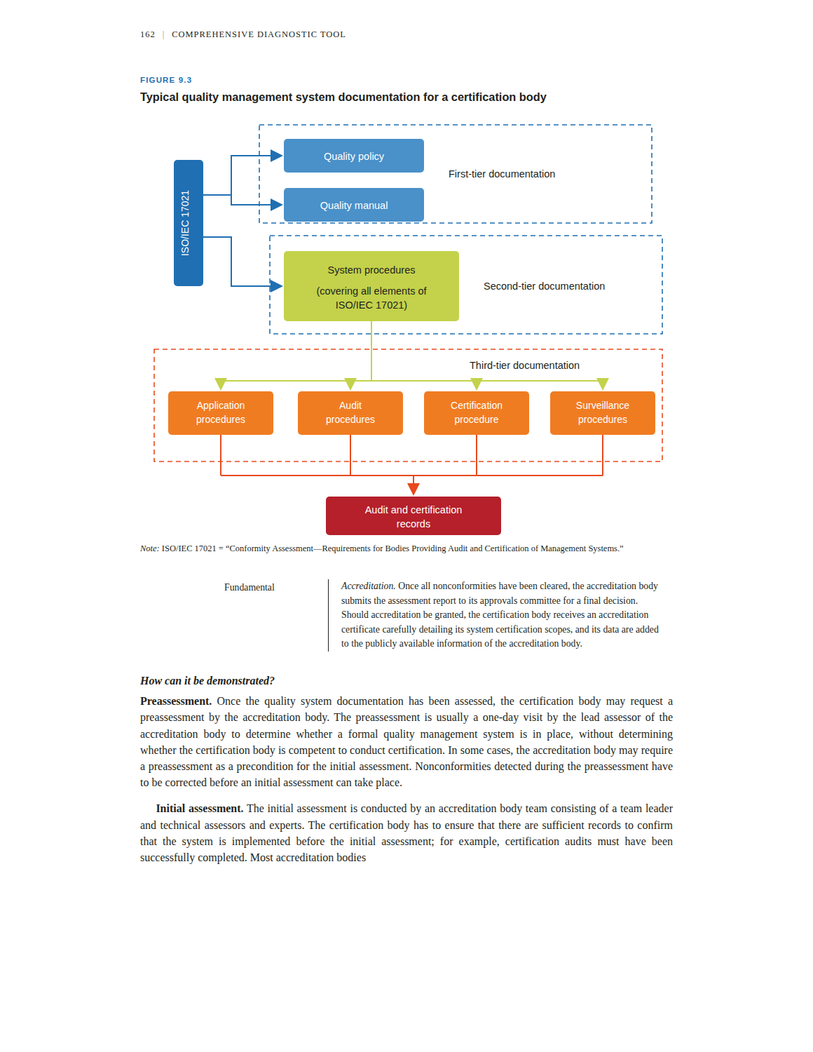162|Comprehensive Diagnostic Tool
FIGURE 9.3
Typical quality management system documentation for a certification body
Typical quality management system documentation for a certification body A hierarchy diagram. ISO/IEC 17021 feeds into first-tier documentation (quality policy and quality manual) and second-tier documentation (system procedures covering all elements of ISO/IEC 17021). Second-tier documentation feeds into third-tier documentation consisting of application procedures, audit procedures, certification procedure, and surveillance procedures, which all lead to audit and certification records. ISO/IEC 17021 Quality policy Quality manual First-tier documentation System procedures (covering all elements of ISO/IEC 17021) Second-tier documentation Third-tier documentation Application procedures Audit procedures Certification procedure Surveillance procedures Audit and certification records
Note: ISO/IEC 17021 = “Conformity Assessment—Requirements for Bodies Providing Audit and Certification of Management Systems.”
Fundamental
Accreditation. Once all nonconformities have been cleared, the accreditation body submits the assessment report to its approvals committee for a final decision. Should accreditation be granted, the certification body receives an accreditation certificate carefully detailing its system certification scopes, and its data are added to the publicly available information of the accreditation body.
How can it be demonstrated?
Preassessment. Once the quality system documentation has been assessed, the certification body may request a preassessment by the accreditation body. The preassessment is usually a one-day visit by the lead assessor of the accreditation body to determine whether a formal quality management system is in place, without determining whether the certification body is competent to conduct certification. In some cases, the accreditation body may require a preassessment as a precondition for the initial assessment. Nonconformities detected during the preassessment have to be corrected before an initial assessment can take place.
Initial assessment. The initial assessment is conducted by an accreditation body team consisting of a team leader and technical assessors and experts. The certification body has to ensure that there are sufficient records to confirm that the system is implemented before the initial assessment; for example, certification audits must have been successfully completed. Most accreditation bodies